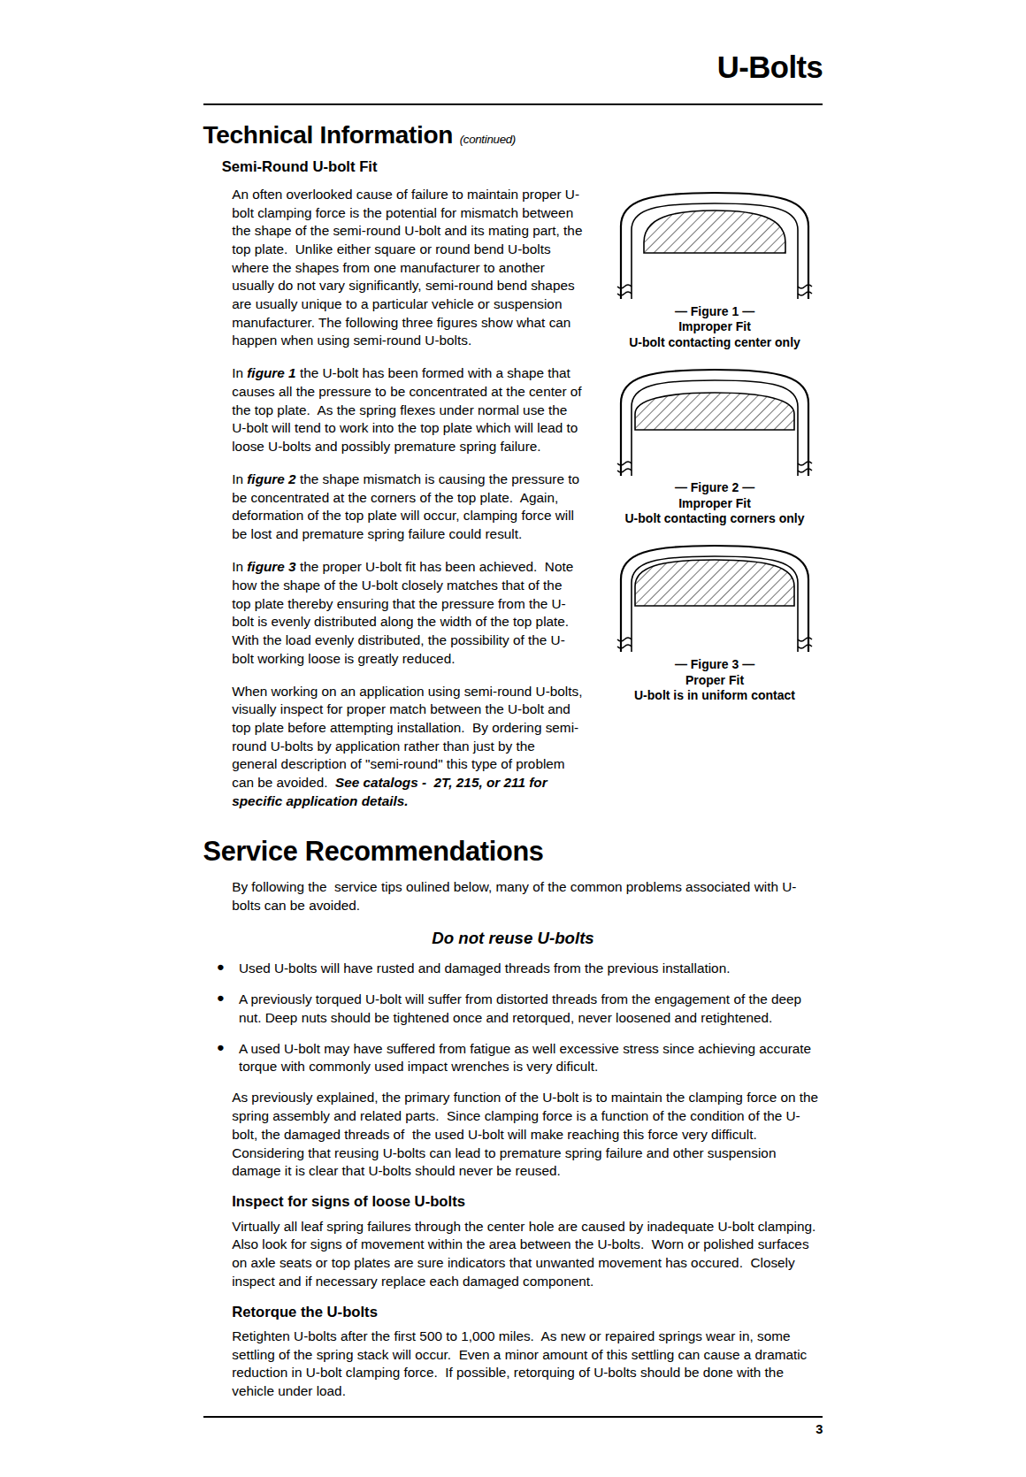U-Bolts
Technical Information (continued)
Semi-Round U-bolt Fit
An often overlooked cause of failure to maintain proper U-bolt clamping force is the potential for mismatch between the shape of the semi-round U-bolt and its mating part, the top plate. Unlike either square or round bend U-bolts where the shapes from one manufacturer to another usually do not vary significantly, semi-round bend shapes are usually unique to a particular vehicle or suspension manufacturer. The following three figures show what can happen when using semi-round U-bolts.
In figure 1 the U-bolt has been formed with a shape that causes all the pressure to be concentrated at the center of the top plate. As the spring flexes under normal use the U-bolt will tend to work into the top plate which will lead to loose U-bolts and possibly premature spring failure.
In figure 2 the shape mismatch is causing the pressure to be concentrated at the corners of the top plate. Again, deformation of the top plate will occur, clamping force will be lost and premature spring failure could result.
In figure 3 the proper U-bolt fit has been achieved. Note how the shape of the U-bolt closely matches that of the top plate thereby ensuring that the pressure from the U-bolt is evenly distributed along the width of the top plate. With the load evenly distributed, the possibility of the U-bolt working loose is greatly reduced.
When working on an application using semi-round U-bolts, visually inspect for proper match between the U-bolt and top plate before attempting installation. By ordering semi-round U-bolts by application rather than just by the general description of "semi-round" this type of problem can be avoided. See catalogs - 2T, 215, or 211 for specific application details.
— Figure 1 — Improper Fit U-bolt contacting center only
— Figure 2 — Improper Fit U-bolt contacting corners only
— Figure 3 — Proper Fit U-bolt is in uniform contact
Service Recommendations
By following the service tips oulined below, many of the common problems associated with U-bolts can be avoided.
Do not reuse U-bolts
Used U-bolts will have rusted and damaged threads from the previous installation.
A previously torqued U-bolt will suffer from distorted threads from the engagement of the deep nut. Deep nuts should be tightened once and retorqued, never loosened and retightened.
A used U-bolt may have suffered from fatigue as well excessive stress since achieving accurate torque with commonly used impact wrenches is very dificult.
As previously explained, the primary function of the U-bolt is to maintain the clamping force on the spring assembly and related parts. Since clamping force is a function of the condition of the U-bolt, the damaged threads of the used U-bolt will make reaching this force very difficult. Considering that reusing U-bolts can lead to premature spring failure and other suspension damage it is clear that U-bolts should never be reused.
Inspect for signs of loose U-bolts
Virtually all leaf spring failures through the center hole are caused by inadequate U-bolt clamping. Also look for signs of movement within the area between the U-bolts. Worn or polished surfaces on axle seats or top plates are sure indicators that unwanted movement has occured. Closely inspect and if necessary replace each damaged component.
Retorque the U-bolts
Retighten U-bolts after the first 500 to 1,000 miles. As new or repaired springs wear in, some settling of the spring stack will occur. Even a minor amount of this settling can cause a dramatic reduction in U-bolt clamping force. If possible, retorquing of U-bolts should be done with the vehicle under load.
3